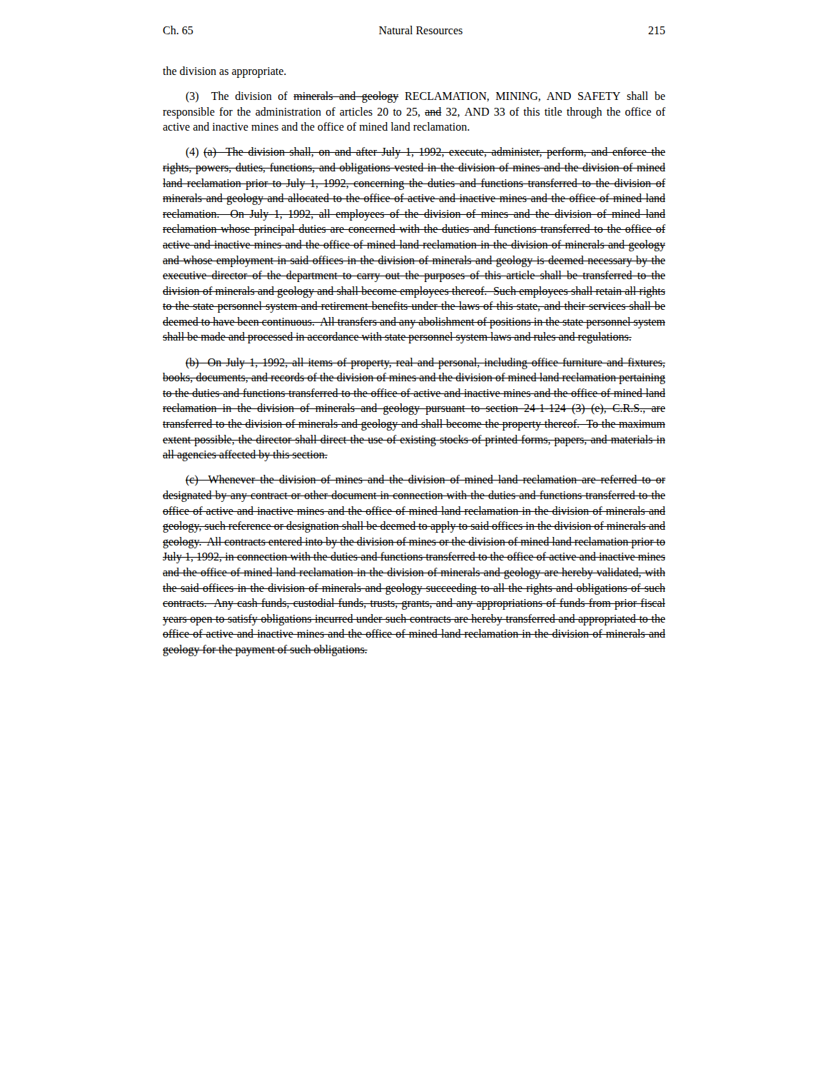Ch. 65 Natural Resources 215
the division as appropriate.
(3) The division of minerals and geology RECLAMATION, MINING, AND SAFETY shall be responsible for the administration of articles 20 to 25, and 32, AND 33 of this title through the office of active and inactive mines and the office of mined land reclamation.
(4) (a) The division shall, on and after July 1, 1992, execute, administer, perform, and enforce the rights, powers, duties, functions, and obligations vested in the division of mines and the division of mined land reclamation prior to July 1, 1992, concerning the duties and functions transferred to the division of minerals and geology and allocated to the office of active and inactive mines and the office of mined land reclamation. On July 1, 1992, all employees of the division of mines and the division of mined land reclamation whose principal duties are concerned with the duties and functions transferred to the office of active and inactive mines and the office of mined land reclamation in the division of minerals and geology and whose employment in said offices in the division of minerals and geology is deemed necessary by the executive director of the department to carry out the purposes of this article shall be transferred to the division of minerals and geology and shall become employees thereof. Such employees shall retain all rights to the state personnel system and retirement benefits under the laws of this state, and their services shall be deemed to have been continuous. All transfers and any abolishment of positions in the state personnel system shall be made and processed in accordance with state personnel system laws and rules and regulations.
(b) On July 1, 1992, all items of property, real and personal, including office furniture and fixtures, books, documents, and records of the division of mines and the division of mined land reclamation pertaining to the duties and functions transferred to the office of active and inactive mines and the office of mined land reclamation in the division of minerals and geology pursuant to section 24-1-124 (3) (e), C.R.S., are transferred to the division of minerals and geology and shall become the property thereof. To the maximum extent possible, the director shall direct the use of existing stocks of printed forms, papers, and materials in all agencies affected by this section.
(c) Whenever the division of mines and the division of mined land reclamation are referred to or designated by any contract or other document in connection with the duties and functions transferred to the office of active and inactive mines and the office of mined land reclamation in the division of minerals and geology, such reference or designation shall be deemed to apply to said offices in the division of minerals and geology. All contracts entered into by the division of mines or the division of mined land reclamation prior to July 1, 1992, in connection with the duties and functions transferred to the office of active and inactive mines and the office of mined land reclamation in the division of minerals and geology are hereby validated, with the said offices in the division of minerals and geology succeeding to all the rights and obligations of such contracts. Any cash funds, custodial funds, trusts, grants, and any appropriations of funds from prior fiscal years open to satisfy obligations incurred under such contracts are hereby transferred and appropriated to the office of active and inactive mines and the office of mined land reclamation in the division of minerals and geology for the payment of such obligations.